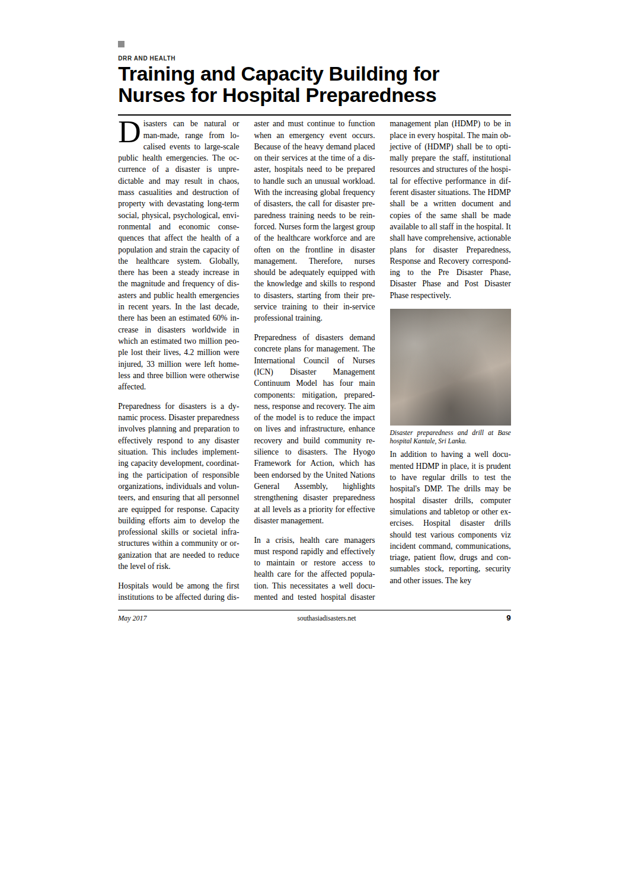DRR and Health
Training and Capacity Building for Nurses for Hospital Preparedness
Disasters can be natural or man-made, range from localised events to large-scale public health emergencies. The occurrence of a disaster is unpredictable and may result in chaos, mass casualities and destruction of property with devastating long-term social, physical, psychological, environmental and economic consequences that affect the health of a population and strain the capacity of the healthcare system. Globally, there has been a steady increase in the magnitude and frequency of disasters and public health emergencies in recent years. In the last decade, there has been an estimated 60% increase in disasters worldwide in which an estimated two million people lost their lives, 4.2 million were injured, 33 million were left homeless and three billion were otherwise affected.
Preparedness for disasters is a dynamic process. Disaster preparedness involves planning and preparation to effectively respond to any disaster situation. This includes implementing capacity development, coordinating the participation of responsible organizations, individuals and volunteers, and ensuring that all personnel are equipped for response. Capacity building efforts aim to develop the professional skills or societal infrastructures within a community or organization that are needed to reduce the level of risk.
Hospitals would be among the first institutions to be affected during disaster and must continue to function when an emergency event occurs. Because of the heavy demand placed on their services at the time of a disaster, hospitals need to be prepared to handle such an unusual workload. With the increasing global frequency of disasters, the call for disaster preparedness training needs to be reinforced. Nurses form the largest group of the healthcare workforce and are often on the frontline in disaster management. Therefore, nurses should be adequately equipped with the knowledge and skills to respond to disasters, starting from their pre-service training to their in-service professional training.
Preparedness of disasters demand concrete plans for management. The International Council of Nurses (ICN) Disaster Management Continuum Model has four main components: mitigation, preparedness, response and recovery. The aim of the model is to reduce the impact on lives and infrastructure, enhance recovery and build community resilience to disasters. The Hyogo Framework for Action, which has been endorsed by the United Nations General Assembly, highlights strengthening disaster preparedness at all levels as a priority for effective disaster management.
In a crisis, health care managers must respond rapidly and effectively to maintain or restore access to health care for the affected population. This necessitates a well documented and tested hospital disaster management plan (HDMP) to be in place in every hospital. The main objective of (HDMP) shall be to optimally prepare the staff, institutional resources and structures of the hospital for effective performance in different disaster situations. The HDMP shall be a written document and copies of the same shall be made available to all staff in the hospital. It shall have comprehensive, actionable plans for disaster Preparedness, Response and Recovery corresponding to the Pre Disaster Phase, Disaster Phase and Post Disaster Phase respectively.
Disaster preparedness and drill at Base hospital Kantale, Sri Lanka.
In addition to having a well documented HDMP in place, it is prudent to have regular drills to test the hospital's DMP. The drills may be hospital disaster drills, computer simulations and tabletop or other exercises. Hospital disaster drills should test various components viz incident command, communications, triage, patient flow, drugs and consumables stock, reporting, security and other issues. The key
May 2017
southasiadisasters.net
9